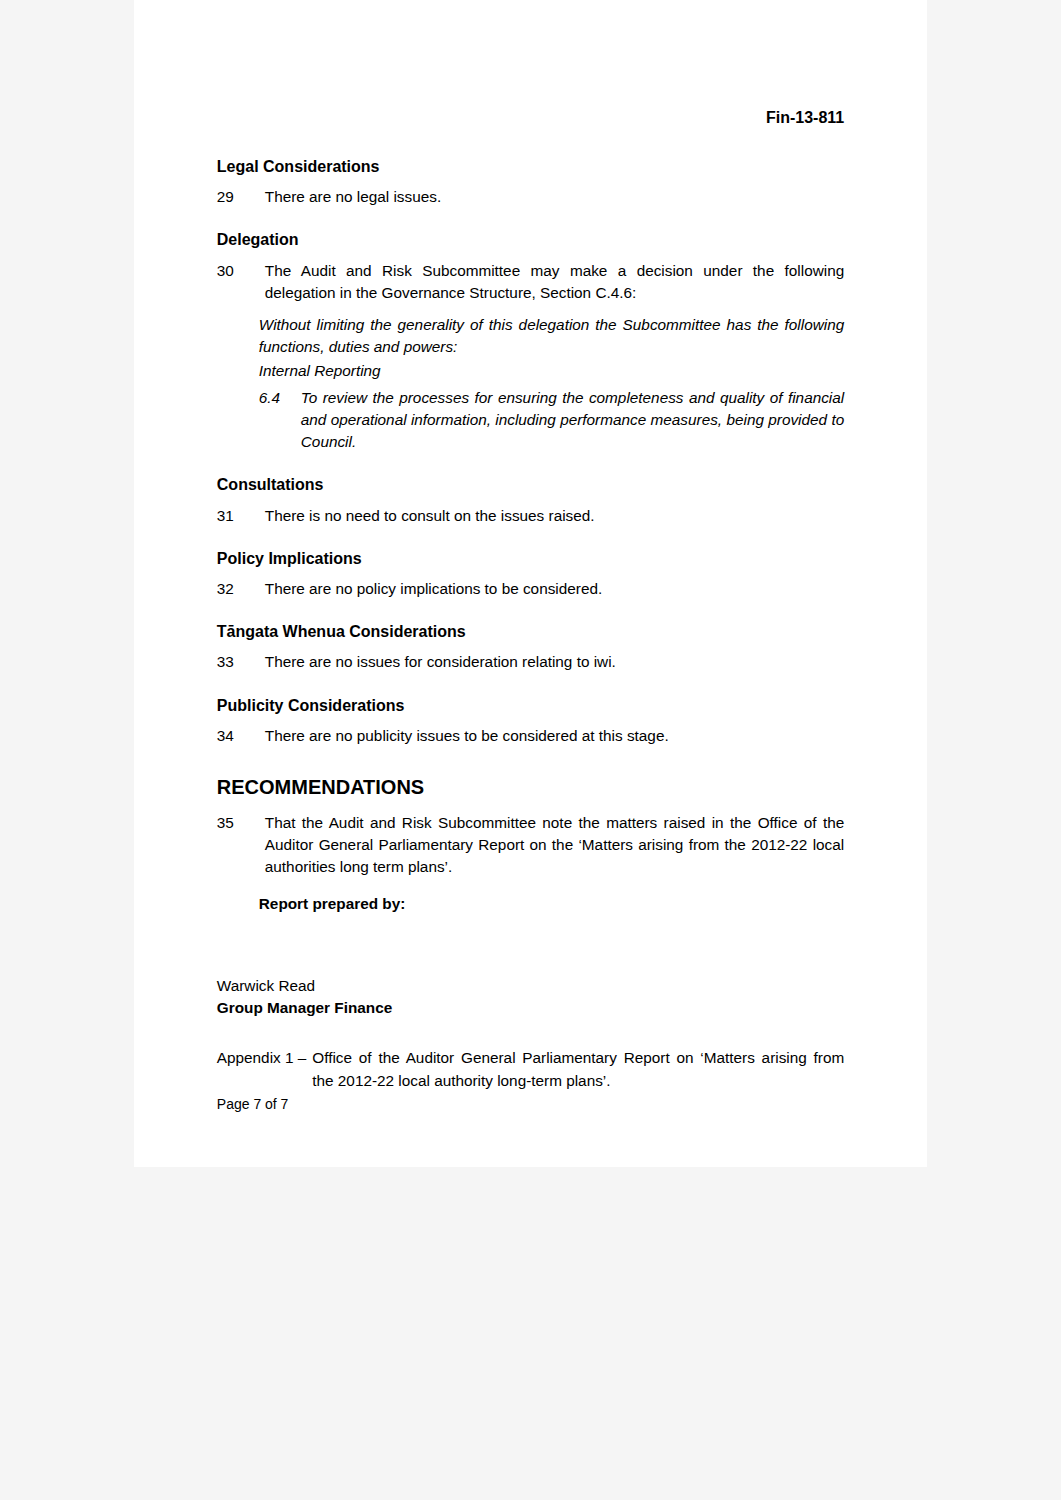Fin-13-811
Legal Considerations
29
There are no legal issues.
Delegation
30
The Audit and Risk Subcommittee may make a decision under the following delegation in the Governance Structure, Section C.4.6:
Without limiting the generality of this delegation the Subcommittee has the following functions, duties and powers:
Internal Reporting
6.4
To review the processes for ensuring the completeness and quality of financial and operational information, including performance measures, being provided to Council.
Consultations
31
There is no need to consult on the issues raised.
Policy Implications
32
There are no policy implications to be considered.
Tāngata Whenua Considerations
33
There are no issues for consideration relating to iwi.
Publicity Considerations
34
There are no publicity issues to be considered at this stage.
RECOMMENDATIONS
35
That the Audit and Risk Subcommittee note the matters raised in the Office of the Auditor General Parliamentary Report on the ‘Matters arising from the 2012-22 local authorities long term plans’.
Report prepared by:
Warwick Read
Group Manager Finance
Appendix 1 –
Office of the Auditor General Parliamentary Report on ‘Matters arising from the 2012-22 local authority long-term plans’.
Page 7 of 7